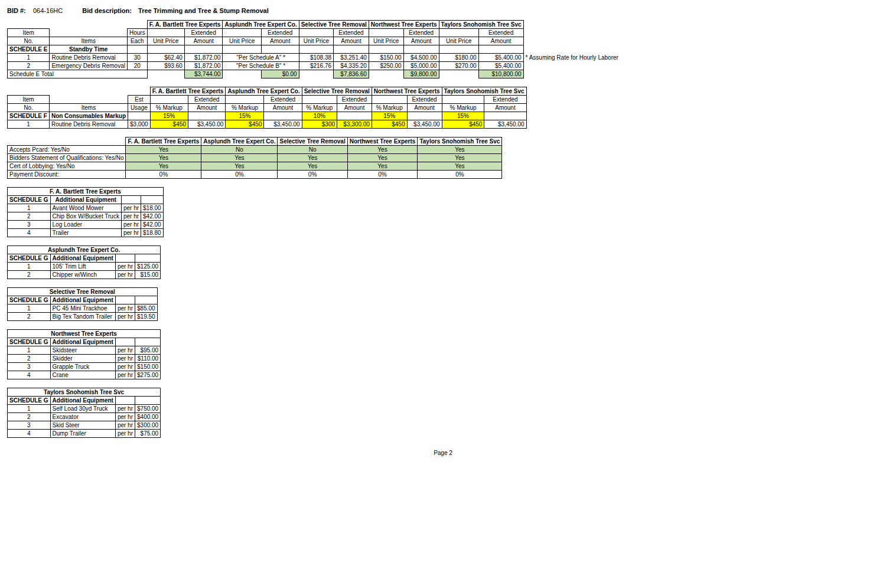BID #: 064-16HC Bid description: Tree Trimming and Tree & Stump Removal
| | | | F. A. Bartlett Tree Experts | Asplundh Tree Expert Co. | Selective Tree Removal | Northwest Tree Experts | Taylors Snohomish Tree Svc | |
| Item | | Hours | | Extended | | Extended | | Extended | | Extended | | Extended | |
| No. | Items | Each | Unit Price | Amount | Unit Price | Amount | Unit Price | Amount | Unit Price | Amount | Unit Price | Amount | |
| SCHEDULE E | Standby Time | | | | | | | | | | | | |
| 1 | Routine Debris Removal | 30 | $62.40 | $1,872.00 | "Per Schedule A" * | $108.38 | $3,251.40 | $150.00 | $4,500.00 | $180.00 | $5,400.00 | * Assuming Rate for Hourly Laborer |
| 2 | Emergency Debris Removal | 20 | $93.60 | $1,872.00 | "Per Schedule B" * | $216.76 | $4,335.20 | $250.00 | $5,000.00 | $270.00 | $5,400.00 | |
| Schedule E Total | | $3,744.00 | | $0.00 | | $7,836.60 | | $9,800.00 | | $10,800.00 | |
| | | | F. A. Bartlett Tree Experts | Asplundh Tree Expert Co. | Selective Tree Removal | Northwest Tree Experts | Taylors Snohomish Tree Svc |
| Item | | Est | | Extended | | Extended | | Extended | | Extended | | Extended |
| No. | Items | Usage | % Markup | Amount | % Markup | Amount | % Markup | Amount | % Markup | Amount | % Markup | Amount |
| SCHEDULE F | Non Consumables Markup | | 15% | | 15% | | 10% | | 15% | | 15% | |
| 1 | Routine Debris Removal | $3,000 | $450 | $3,450.00 | $450 | $3,450.00 | $300 | $3,300.00 | $450 | $3,450.00 | $450 | $3,450.00 |
| | F. A. Bartlett Tree Experts | Asplundh Tree Expert Co. | Selective Tree Removal | Northwest Tree Experts | Taylors Snohomish Tree Svc |
| Accepts Pcard: Yes/No | Yes | No | No | Yes | Yes |
| Bidders Statement of Qualifications: Yes/No | Yes | Yes | Yes | Yes | Yes |
| Cert of Lobbying: Yes/No | Yes | Yes | Yes | Yes | Yes |
| Payment Discount: | 0% | 0% | 0% | 0% | 0% |
| F. A. Bartlett Tree Experts |
| SCHEDULE G | Additional Equipment | | |
| 1 | Avant Wood Mower | per hr | $18.00 |
| 2 | Chip Box W/Bucket Truck | per hr | $42.00 |
| 3 | Log Loader | per hr | $42.00 |
| 4 | Trailer | per hr | $18.80 |
| Asplundh Tree Expert Co. |
| SCHEDULE G | Additional Equipment | | |
| 1 | 105' Trim Lift | per hr | $125.00 |
| 2 | Chipper w/Winch | per hr | $15.00 |
| Selective Tree Removal |
| SCHEDULE G | Additional Equipment | | |
| 1 | PC 45 Mini Trackhoe | per hr | $85.00 |
| 2 | Big Tex Tandom Trailer | per hr | $19.50 |
| Northwest Tree Experts |
| SCHEDULE G | Additional Equipment | | |
| 1 | Skidsteer | per hr | $95.00 |
| 2 | Skidder | per hr | $110.00 |
| 3 | Grapple Truck | per hr | $150.00 |
| 4 | Crane | per hr | $275.00 |
| Taylors Snohomish Tree Svc |
| SCHEDULE G | Additional Equipment | | |
| 1 | Self Load 30yd Truck | per hr | $750.00 |
| 2 | Excavator | per hr | $400.00 |
| 3 | Skid Steer | per hr | $300.00 |
| 4 | Dump Trailer | per hr | $75.00 |
Page 2